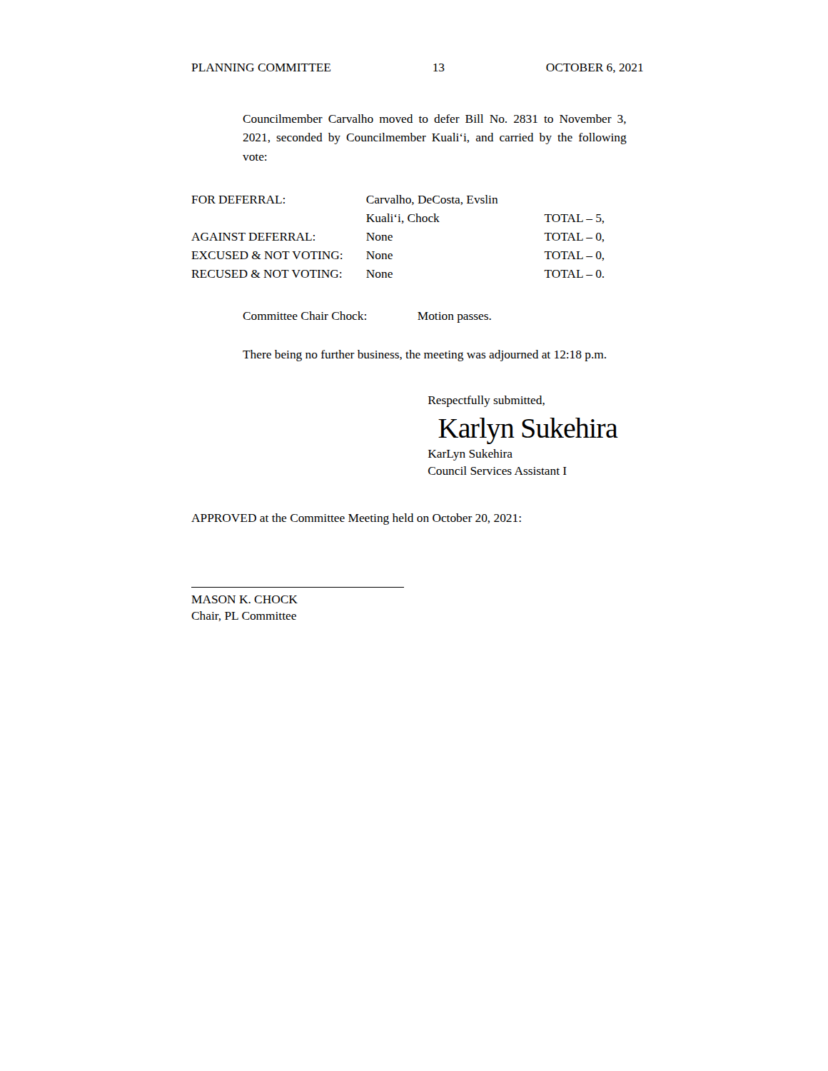PLANNING COMMITTEE
13
OCTOBER 6, 2021
Councilmember Carvalho moved to defer Bill No. 2831 to November 3, 2021, seconded by Councilmember Kualiʻi, and carried by the following vote:
| FOR DEFERRAL: | Carvalho, DeCosta, Evslin | |
| | Kualiʻi, Chock | TOTAL – 5, |
| AGAINST DEFERRAL: | None | TOTAL – 0, |
| EXCUSED & NOT VOTING: | None | TOTAL – 0, |
| RECUSED & NOT VOTING: | None | TOTAL – 0. |
Committee Chair Chock: Motion passes.
There being no further business, the meeting was adjourned at 12:18 p.m.
Respectfully submitted,
Karlyn Sukehira
KarLyn Sukehira
Council Services Assistant I
APPROVED at the Committee Meeting held on October 20, 2021:
 
MASON K. CHOCK
Chair, PL Committee